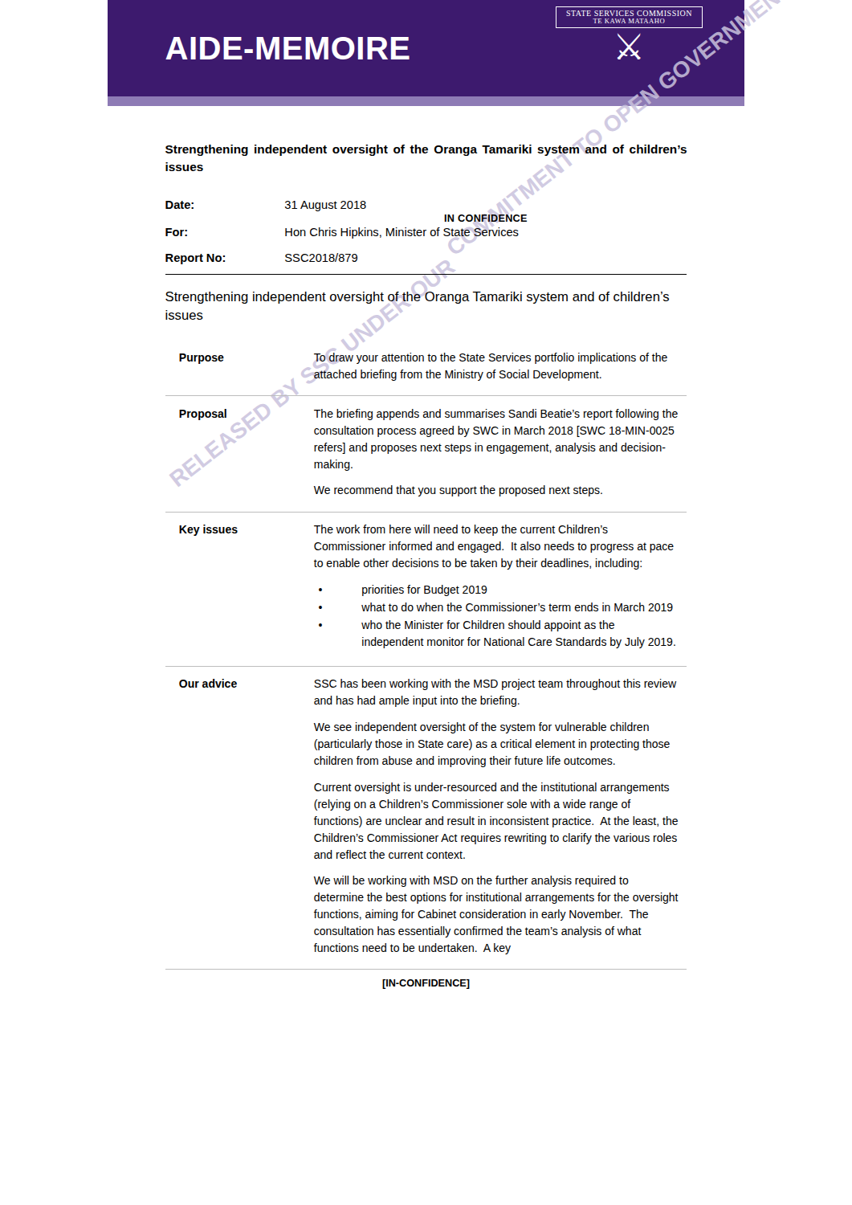AIDE-MEMOIRE
STATE SERVICES COMMISSION
TE KAWA MATAAHO
⚔
COMMITMENT TO OPEN GOVERNMENT
RELEASED BY SSC UNDER OUR
Strengthening independent oversight of the Oranga Tamariki system and of children’s issues
| Date: | 31 August 2018 |
| | IN CONFIDENCE |
| For: | Hon Chris Hipkins, Minister of State Services |
| Report No: | SSC2018/879 |
Strengthening independent oversight of the Oranga Tamariki system and of children’s issues
| Purpose | To draw your attention to the State Services portfolio implications of the attached briefing from the Ministry of Social Development. |
| Proposal | The briefing appends and summarises Sandi Beatie’s report following the consultation process agreed by SWC in March 2018 [SWC 18-MIN-0025 refers] and proposes next steps in engagement, analysis and decision-making. We recommend that you support the proposed next steps. |
| Key issues | The work from here will need to keep the current Children’s Commissioner informed and engaged. It also needs to progress at pace to enable other decisions to be taken by their deadlines, including: priorities for Budget 2019 what to do when the Commissioner’s term ends in March 2019 who the Minister for Children should appoint as the independent monitor for National Care Standards by July 2019. |
| Our advice | SSC has been working with the MSD project team throughout this review and has had ample input into the briefing. We see independent oversight of the system for vulnerable children (particularly those in State care) as a critical element in protecting those children from abuse and improving their future life outcomes. Current oversight is under-resourced and the institutional arrangements (relying on a Children’s Commissioner sole with a wide range of functions) are unclear and result in inconsistent practice. At the least, the Children’s Commissioner Act requires rewriting to clarify the various roles and reflect the current context. We will be working with MSD on the further analysis required to determine the best options for institutional arrangements for the oversight functions, aiming for Cabinet consideration in early November. The consultation has essentially confirmed the team’s analysis of what functions need to be undertaken. A key |
[IN-CONFIDENCE]